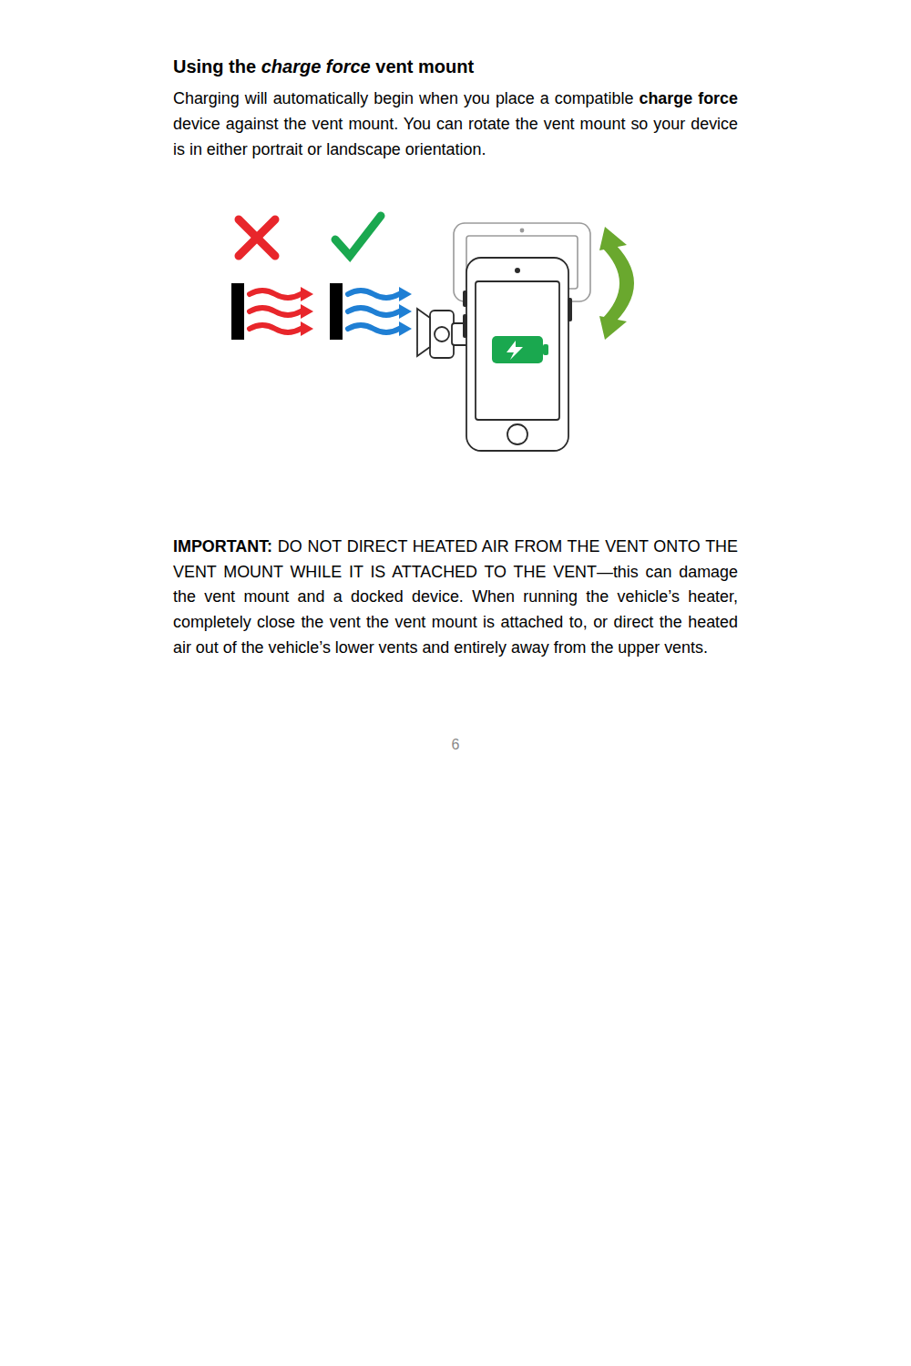Using the charge force vent mount
Charging will automatically begin when you place a compatible charge force device against the vent mount. You can rotate the vent mount so your device is in either portrait or landscape orientation.
IMPORTANT: Do not direct heated air from the vent onto the vent mount while it is attached to the vent—this can damage the vent mount and a docked device. When running the vehicle’s heater, completely close the vent the vent mount is attached to, or direct the heated air out of the vehicle’s lower vents and entirely away from the upper vents.
6